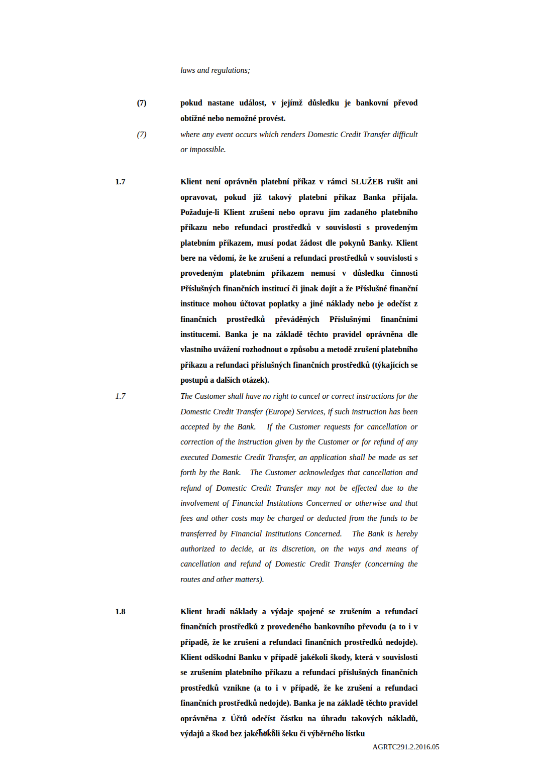laws and regulations;
(7)
pokud nastane událost, v jejímž důsledku je bankovní převod obtížné nebo nemožné provést.
(7)
where any event occurs which renders Domestic Credit Transfer difficult or impossible.
1.7
Klient není oprávněn platební příkaz v rámci SLUŽEB rušit ani opravovat, pokud již takový platební příkaz Banka přijala. Požaduje-li Klient zrušení nebo opravu jím zadaného platebního příkazu nebo refundaci prostředků v souvislosti s provedeným platebním příkazem, musí podat žádost dle pokynů Banky. Klient bere na vědomí, že ke zrušení a refundaci prostředků v souvislosti s provedeným platebním příkazem nemusí v důsledku činnosti Příslušných finančních institucí či jinak dojít a že Příslušné finanční instituce mohou účtovat poplatky a jiné náklady nebo je odečíst z finančních prostředků převáděných Příslušnými finančními institucemi. Banka je na základě těchto pravidel oprávněna dle vlastního uvážení rozhodnout o způsobu a metodě zrušení platebního příkazu a refundaci příslušných finančních prostředků (týkajících se postupů a dalších otázek).
1.7
The Customer shall have no right to cancel or correct instructions for the Domestic Credit Transfer (Europe) Services, if such instruction has been accepted by the Bank. If the Customer requests for cancellation or correction of the instruction given by the Customer or for refund of any executed Domestic Credit Transfer, an application shall be made as set forth by the Bank. The Customer acknowledges that cancellation and refund of Domestic Credit Transfer may not be effected due to the involvement of Financial Institutions Concerned or otherwise and that fees and other costs may be charged or deducted from the funds to be transferred by Financial Institutions Concerned. The Bank is hereby authorized to decide, at its discretion, on the ways and means of cancellation and refund of Domestic Credit Transfer (concerning the routes and other matters).
1.8
Klient hradí náklady a výdaje spojené se zrušením a refundací finančních prostředků z provedeného bankovního převodu (a to i v případě, že ke zrušení a refundaci finančních prostředků nedojde). Klient odškodní Banku v případě jakékoli škody, která v souvislosti se zrušením platebního příkazu a refundací příslušných finančních prostředků vznikne (a to i v případě, že ke zrušení a refundaci finančních prostředků nedojde). Banka je na základě těchto pravidel oprávněna z Účtů odečíst částku na úhradu takových nákladů, výdajů a škod bez jakéhokoli šeku či výběrného lístku
7 of 8
AGRTC291.2.2016.05